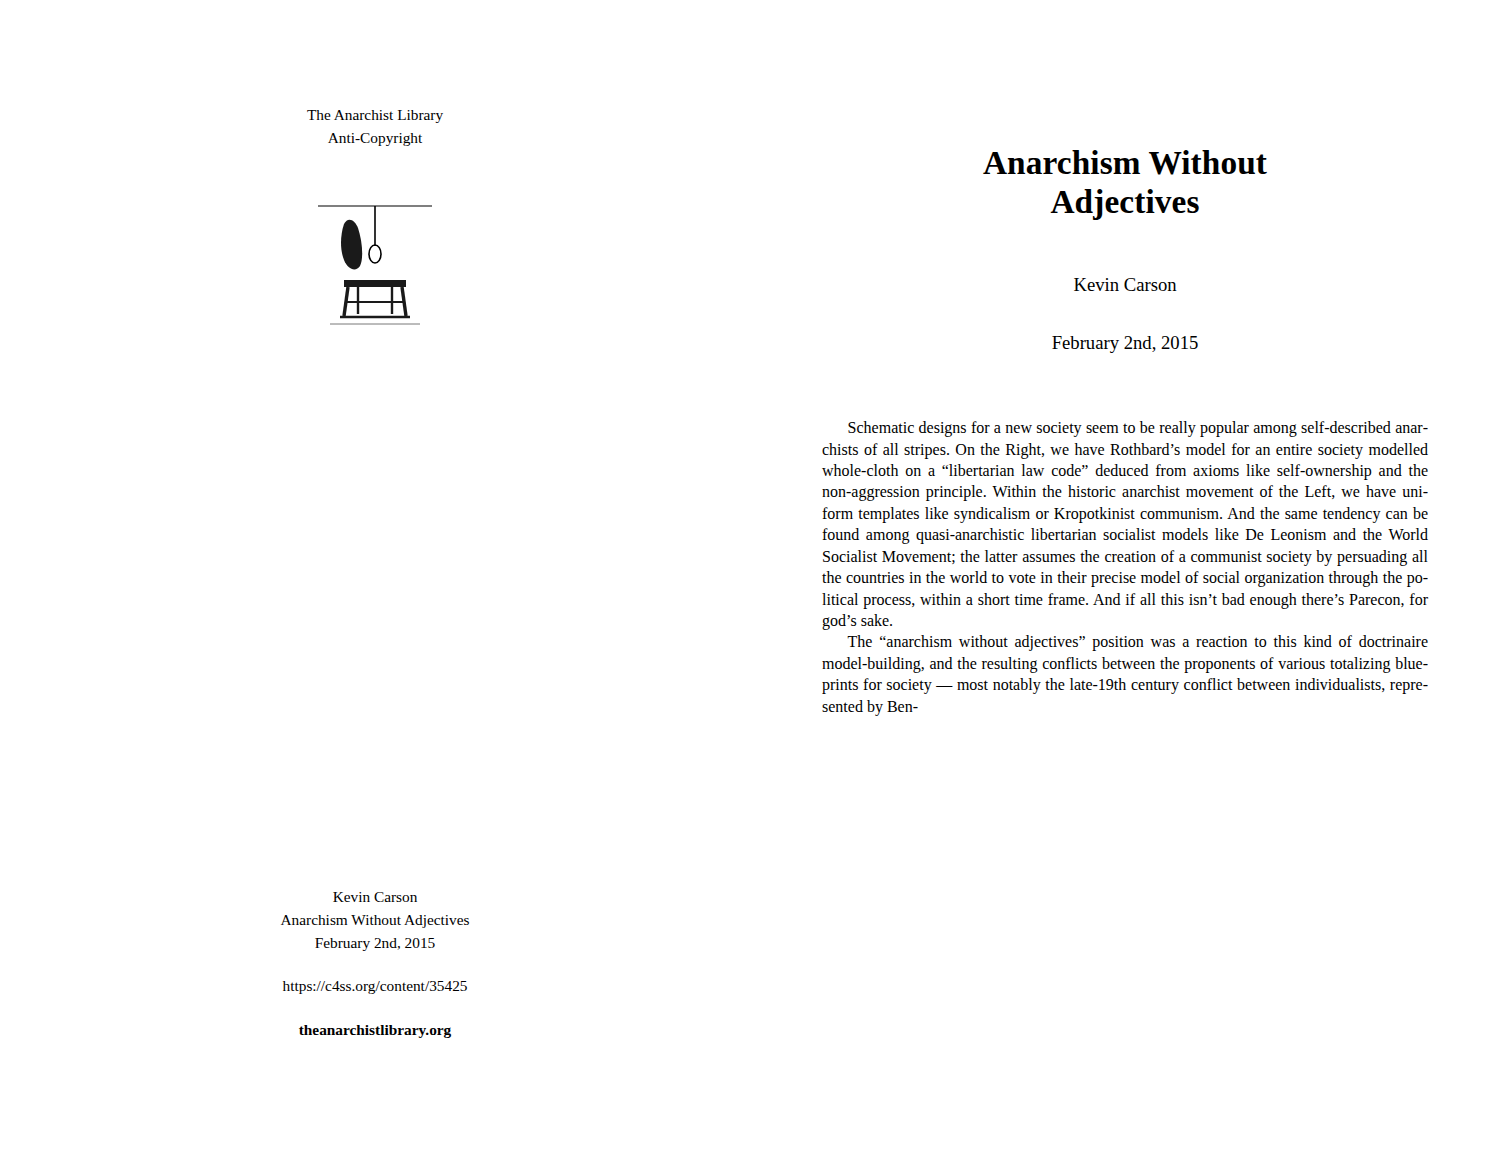The Anarchist Library Anti-Copyright
Kevin Carson Anarchism Without Adjectives February 2nd, 2015 https://c4ss.org/content/35425 theanarchistlibrary.org
Anarchism Without
Adjectives
Kevin Carson
February 2nd, 2015
Schematic designs for a new society seem to be really popular among self-described anarchists of all stripes. On the Right, we have Rothbard’s model for an entire society modelled whole-cloth on a “libertarian law code” deduced from axioms like self-ownership and the non-aggression principle. Within the historic anarchist movement of the Left, we have uniform templates like syndicalism or Kropotkinist communism. And the same tendency can be found among quasi-anarchistic libertarian socialist models like De Leonism and the World Socialist Movement; the latter assumes the creation of a communist society by persuading all the countries in the world to vote in their precise model of social organization through the political process, within a short time frame. And if all this isn’t bad enough there’s Parecon, for god’s sake.
The “anarchism without adjectives” position was a reaction to this kind of doctrinaire model-building, and the resulting conflicts between the proponents of various totalizing blueprints for society — most notably the late-19th century conflict between individualists, represented by Ben-